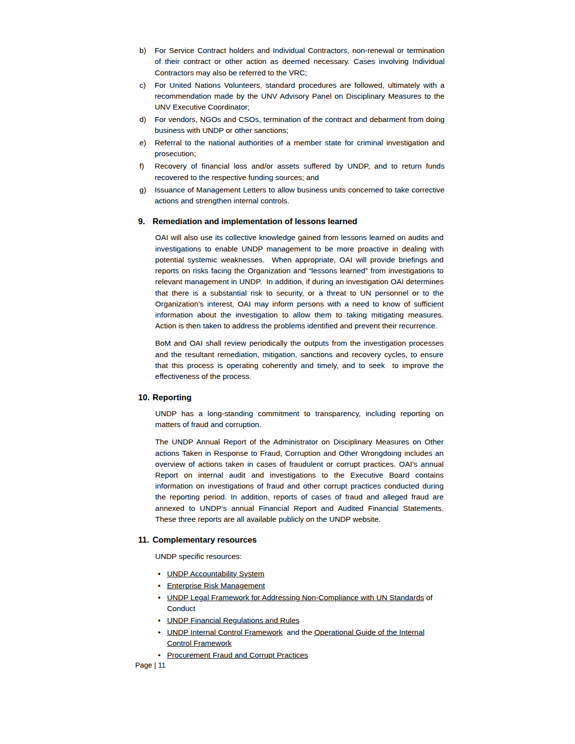b) For Service Contract holders and Individual Contractors, non-renewal or termination of their contract or other action as deemed necessary. Cases involving Individual Contractors may also be referred to the VRC;
c) For United Nations Volunteers, standard procedures are followed, ultimately with a recommendation made by the UNV Advisory Panel on Disciplinary Measures to the UNV Executive Coordinator;
d) For vendors, NGOs and CSOs, termination of the contract and debarment from doing business with UNDP or other sanctions;
e) Referral to the national authorities of a member state for criminal investigation and prosecution;
f) Recovery of financial loss and/or assets suffered by UNDP, and to return funds recovered to the respective funding sources; and
g) Issuance of Management Letters to allow business units concerned to take corrective actions and strengthen internal controls.
9. Remediation and implementation of lessons learned
OAI will also use its collective knowledge gained from lessons learned on audits and investigations to enable UNDP management to be more proactive in dealing with potential systemic weaknesses. When appropriate, OAI will provide briefings and reports on risks facing the Organization and “lessons learned” from investigations to relevant management in UNDP. In addition, if during an investigation OAI determines that there is a substantial risk to security, or a threat to UN personnel or to the Organization’s interest, OAI may inform persons with a need to know of sufficient information about the investigation to allow them to taking mitigating measures. Action is then taken to address the problems identified and prevent their recurrence.
BoM and OAI shall review periodically the outputs from the investigation processes and the resultant remediation, mitigation, sanctions and recovery cycles, to ensure that this process is operating coherently and timely, and to seek to improve the effectiveness of the process.
10. Reporting
UNDP has a long-standing commitment to transparency, including reporting on matters of fraud and corruption.
The UNDP Annual Report of the Administrator on Disciplinary Measures on Other actions Taken in Response to Fraud, Corruption and Other Wrongdoing includes an overview of actions taken in cases of fraudulent or corrupt practices. OAI’s annual Report on internal audit and investigations to the Executive Board contains information on investigations of fraud and other corrupt practices conducted during the reporting period. In addition, reports of cases of fraud and alleged fraud are annexed to UNDP’s annual Financial Report and Audited Financial Statements. These three reports are all available publicly on the UNDP website.
11. Complementary resources
UNDP specific resources:
UNDP Accountability System
Enterprise Risk Management
UNDP Legal Framework for Addressing Non-Compliance with UN Standards of Conduct
UNDP Financial Regulations and Rules
UNDP Internal Control Framework and the Operational Guide of the Internal Control Framework
Procurement Fraud and Corrupt Practices
Page | 11